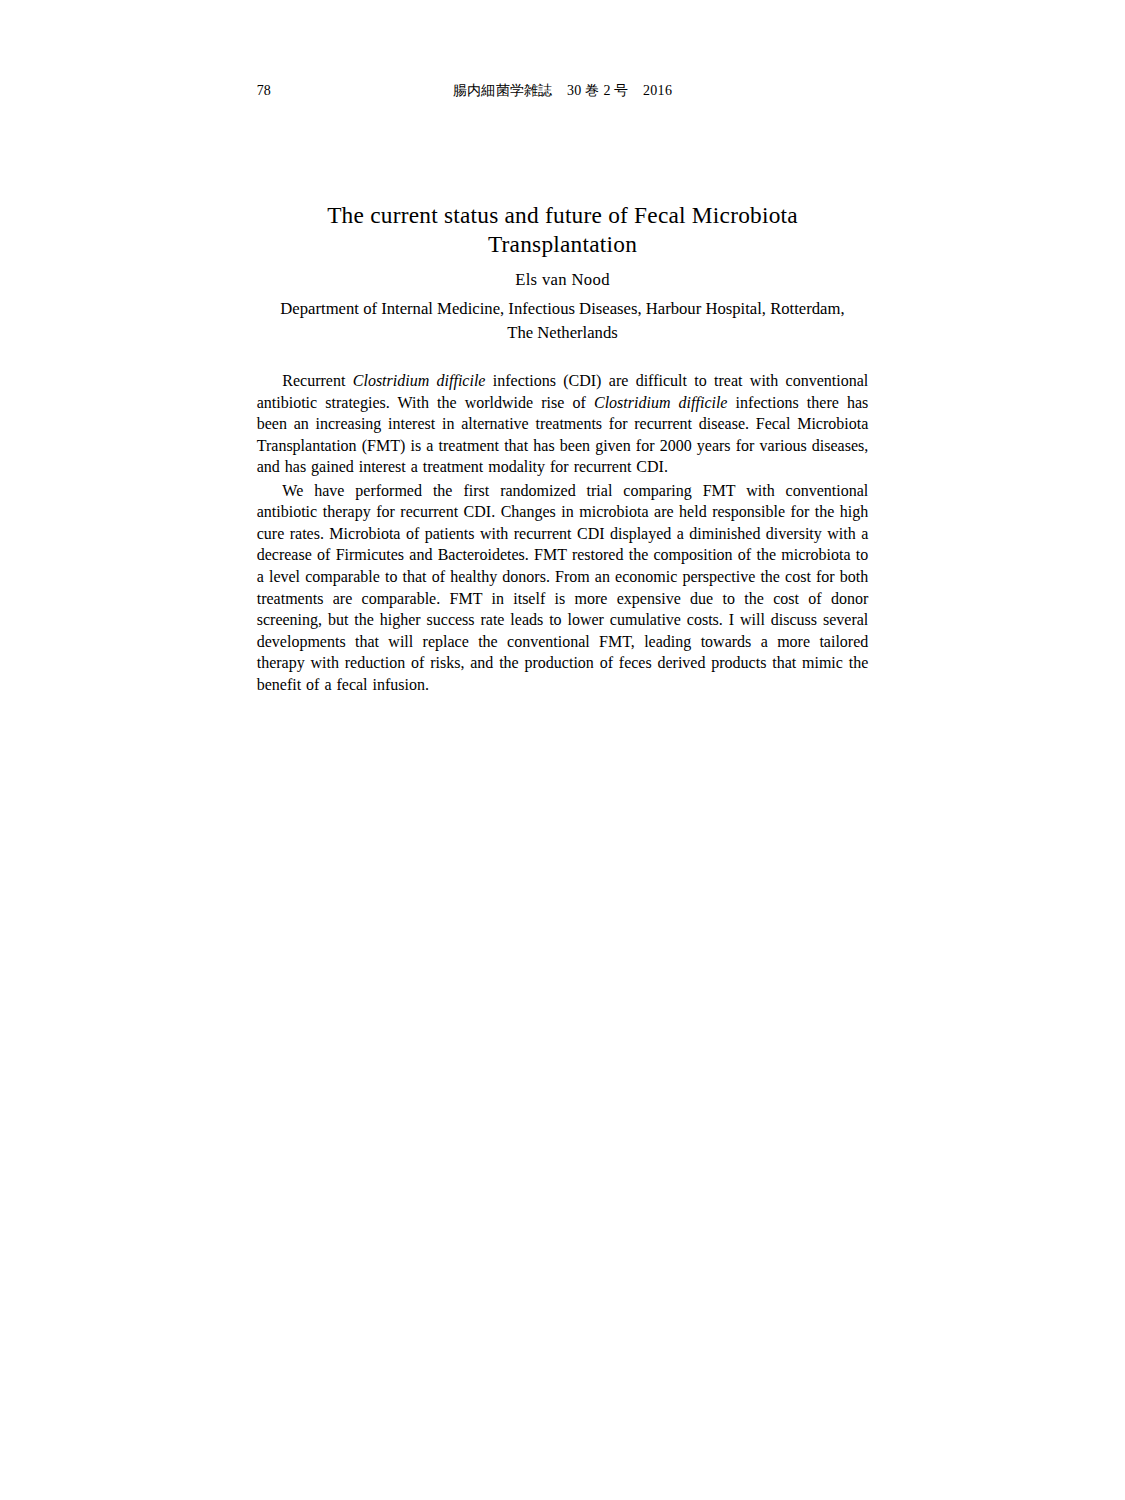78 腸内細菌学雑誌　30 巻 2 号　2016
The current status and future of Fecal Microbiota Transplantation
Els van Nood
Department of Internal Medicine, Infectious Diseases, Harbour Hospital, Rotterdam,
The Netherlands
Recurrent Clostridium difficile infections (CDI) are difficult to treat with conventional antibiotic strategies. With the worldwide rise of Clostridium difficile infections there has been an increasing interest in alternative treatments for recurrent disease. Fecal Microbiota Transplantation (FMT) is a treatment that has been given for 2000 years for various diseases, and has gained interest a treatment modality for recurrent CDI.
We have performed the first randomized trial comparing FMT with conventional antibiotic therapy for recurrent CDI. Changes in microbiota are held responsible for the high cure rates. Microbiota of patients with recurrent CDI displayed a diminished diversity with a decrease of Firmicutes and Bacteroidetes. FMT restored the composition of the microbiota to a level comparable to that of healthy donors. From an economic perspective the cost for both treatments are comparable. FMT in itself is more expensive due to the cost of donor screening, but the higher success rate leads to lower cumulative costs. I will discuss several developments that will replace the conventional FMT, leading towards a more tailored therapy with reduction of risks, and the production of feces derived products that mimic the benefit of a fecal infusion.